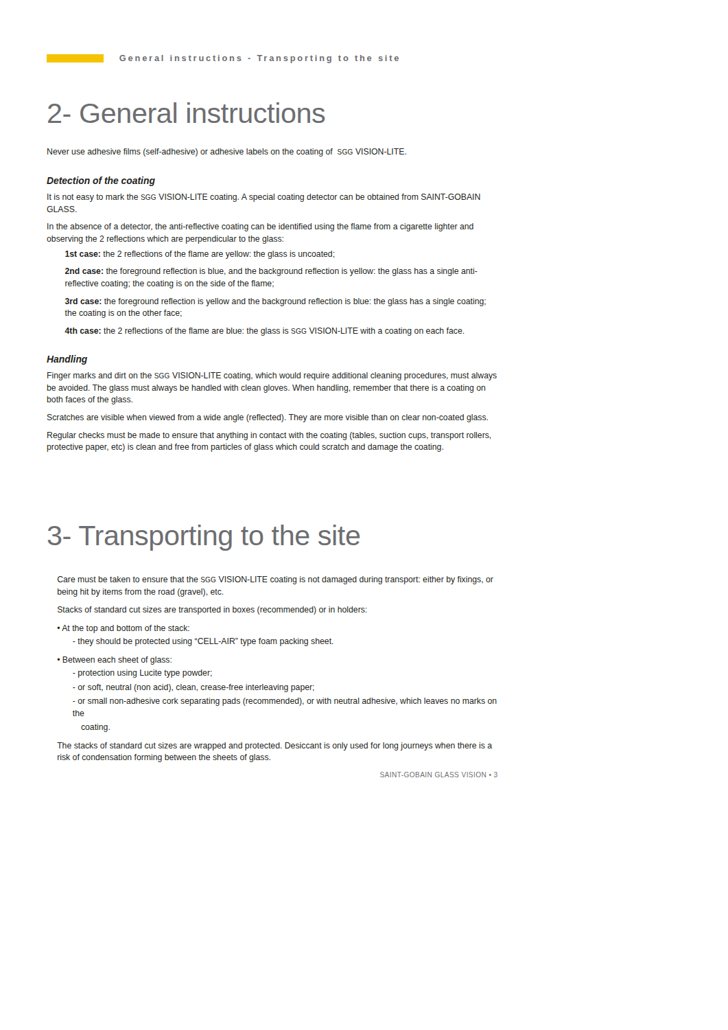General instructions - Transporting to the site
2- General instructions
Never use adhesive films (self-adhesive) or adhesive labels on the coating of SGG VISION-LITE.
Detection of the coating
It is not easy to mark the SGG VISION-LITE coating. A special coating detector can be obtained from SAINT-GOBAIN GLASS.
In the absence of a detector, the anti-reflective coating can be identified using the flame from a cigarette lighter and observing the 2 reflections which are perpendicular to the glass:
1st case: the 2 reflections of the flame are yellow: the glass is uncoated;
2nd case: the foreground reflection is blue, and the background reflection is yellow: the glass has a single anti-reflective coating; the coating is on the side of the flame;
3rd case: the foreground reflection is yellow and the background reflection is blue: the glass has a single coating; the coating is on the other face;
4th case: the 2 reflections of the flame are blue: the glass is SGG VISION-LITE with a coating on each face.
Handling
Finger marks and dirt on the SGG VISION-LITE coating, which would require additional cleaning procedures, must always be avoided. The glass must always be handled with clean gloves. When handling, remember that there is a coating on both faces of the glass.
Scratches are visible when viewed from a wide angle (reflected). They are more visible than on clear non-coated glass.
Regular checks must be made to ensure that anything in contact with the coating (tables, suction cups, transport rollers, protective paper, etc) is clean and free from particles of glass which could scratch and damage the coating.
3- Transporting to the site
Care must be taken to ensure that the SGG VISION-LITE coating is not damaged during transport: either by fixings, or being hit by items from the road (gravel), etc.
Stacks of standard cut sizes are transported in boxes (recommended) or in holders:
• At the top and bottom of the stack:
- they should be protected using “CELL-AIR” type foam packing sheet.
• Between each sheet of glass:
- protection using Lucite type powder;
- or soft, neutral (non acid), clean, crease-free interleaving paper;
- or small non-adhesive cork separating pads (recommended), or with neutral adhesive, which leaves no marks on the
coating.
The stacks of standard cut sizes are wrapped and protected. Desiccant is only used for long journeys when there is a risk of condensation forming between the sheets of glass.
SAINT-GOBAIN GLASS VISION • 3